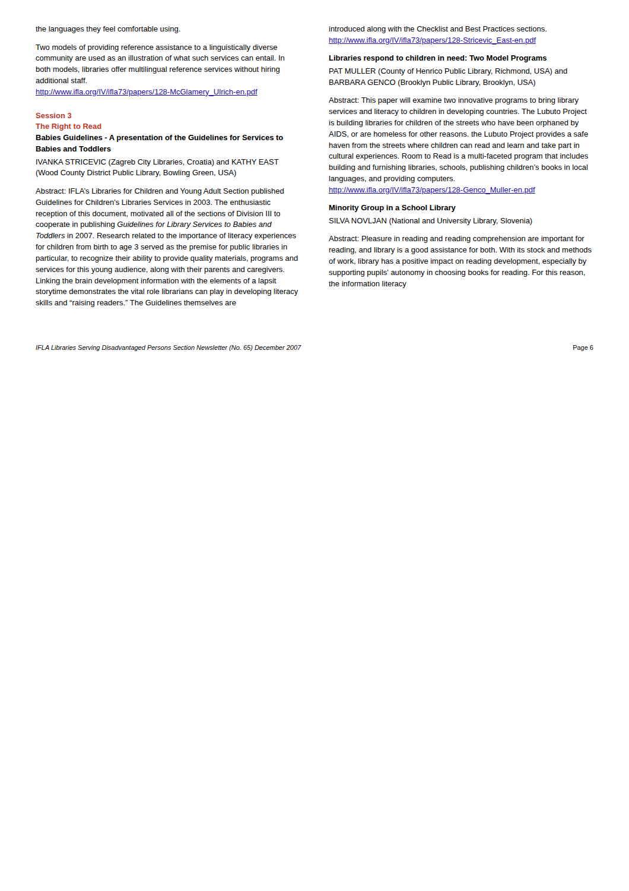the languages they feel comfortable using.
Two models of providing reference assistance to a linguistically diverse community are used as an illustration of what such services can entail. In both models, libraries offer multilingual reference services without hiring additional staff.
http://www.ifla.org/IV/ifla73/papers/128-McGlamery_Ulrich-en.pdf
Session 3
The Right to Read
Babies Guidelines - A presentation of the Guidelines for Services to Babies and Toddlers
IVANKA STRICEVIC (Zagreb City Libraries, Croatia) and KATHY EAST (Wood County District Public Library, Bowling Green, USA)
Abstract: IFLA’s Libraries for Children and Young Adult Section published Guidelines for Children's Libraries Services in 2003. The enthusiastic reception of this document, motivated all of the sections of Division III to cooperate in publishing Guidelines for Library Services to Babies and Toddlers in 2007. Research related to the importance of literacy experiences for children from birth to age 3 served as the premise for public libraries in particular, to recognize their ability to provide quality materials, programs and services for this young audience, along with their parents and caregivers. Linking the brain development information with the elements of a lapsit storytime demonstrates the vital role librarians can play in developing literacy skills and “raising readers.” The Guidelines themselves are
introduced along with the Checklist and Best Practices sections.
http://www.ifla.org/IV/ifla73/papers/128-Stricevic_East-en.pdf
Libraries respond to children in need: Two Model Programs
PAT MULLER (County of Henrico Public Library, Richmond, USA) and BARBARA GENCO (Brooklyn Public Library, Brooklyn, USA)
Abstract: This paper will examine two innovative programs to bring library services and literacy to children in developing countries. The Lubuto Project is building libraries for children of the streets who have been orphaned by AIDS, or are homeless for other reasons. the Lubuto Project provides a safe haven from the streets where children can read and learn and take part in cultural experiences. Room to Read is a multi-faceted program that includes building and furnishing libraries, schools, publishing children’s books in local languages, and providing computers.
http://www.ifla.org/IV/ifla73/papers/128-Genco_Muller-en.pdf
Minority Group in a School Library
SILVA NOVLJAN (National and University Library, Slovenia)
Abstract: Pleasure in reading and reading comprehension are important for reading, and library is a good assistance for both. With its stock and methods of work, library has a positive impact on reading development, especially by supporting pupils' autonomy in choosing books for reading. For this reason, the information literacy
IFLA Libraries Serving Disadvantaged Persons Section Newsletter (No. 65) December 2007 Page 6